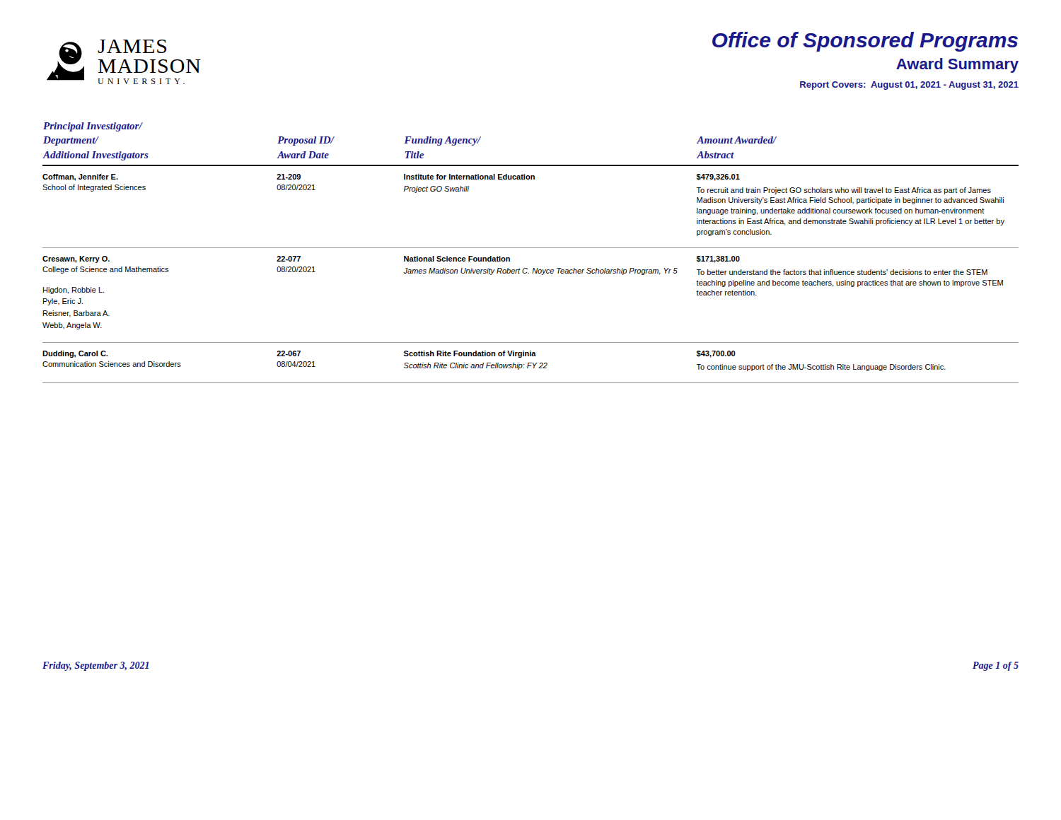JAMES
MADISON
UNIVERSITY.
Office of Sponsored Programs
Award Summary
Report Covers: August 01, 2021 - August 31, 2021
| Principal Investigator/ Department/ Additional Investigators | Proposal ID/ Award Date | Funding Agency/ Title | Amount Awarded/ Abstract |
| --- | --- | --- | --- |
| Coffman, Jennifer E. School of Integrated Sciences | 21-209 08/20/2021 | Institute for International Education Project GO Swahili | $479,326.01 To recruit and train Project GO scholars who will travel to East Africa as part of James Madison University’s East Africa Field School, participate in beginner to advanced Swahili language training, undertake additional coursework focused on human-environment interactions in East Africa, and demonstrate Swahili proficiency at ILR Level 1 or better by program’s conclusion. |
| Cresawn, Kerry O. College of Science and Mathematics Higdon, Robbie L. Pyle, Eric J. Reisner, Barbara A. Webb, Angela W. | 22-077 08/20/2021 | National Science Foundation James Madison University Robert C. Noyce Teacher Scholarship Program, Yr 5 | $171,381.00 To better understand the factors that influence students' decisions to enter the STEM teaching pipeline and become teachers, using practices that are shown to improve STEM teacher retention. |
| Dudding, Carol C. Communication Sciences and Disorders | 22-067 08/04/2021 | Scottish Rite Foundation of Virginia Scottish Rite Clinic and Fellowship: FY 22 | $43,700.00 To continue support of the JMU-Scottish Rite Language Disorders Clinic. |
Friday, September 3, 2021
Page 1 of 5